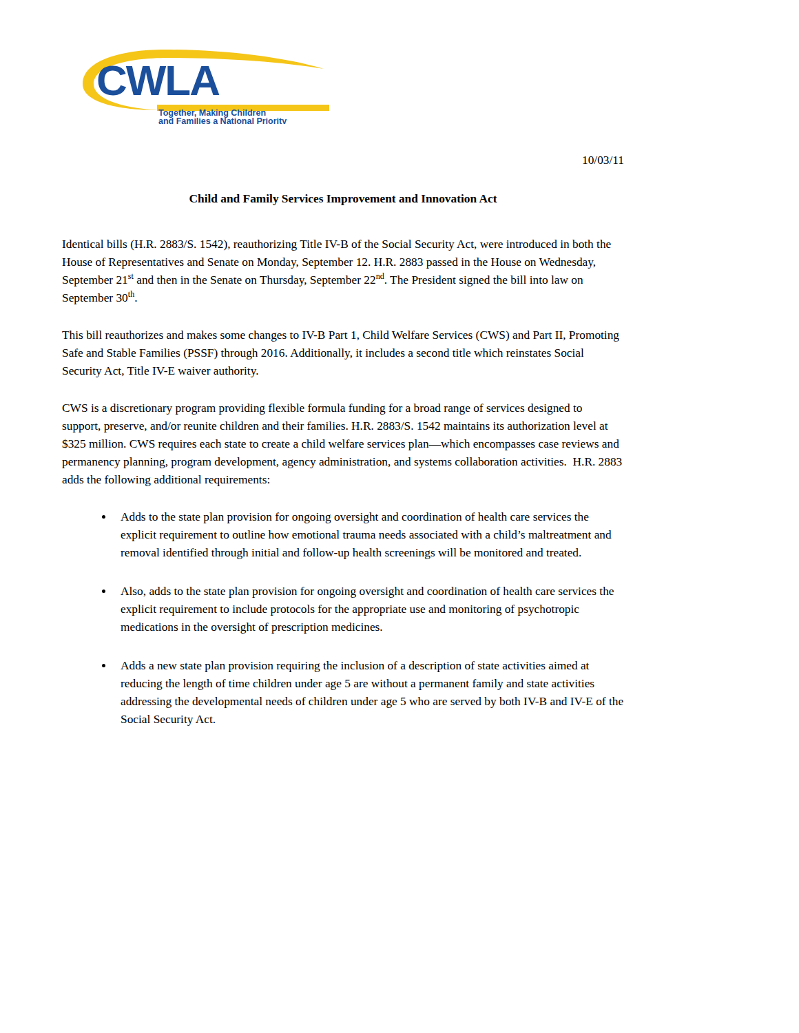CWLA Together, Making Children and Families a National Priority
10/03/11
Child and Family Services Improvement and Innovation Act
Identical bills (H.R. 2883/S. 1542), reauthorizing Title IV-B of the Social Security Act, were introduced in both the House of Representatives and Senate on Monday, September 12. H.R. 2883 passed in the House on Wednesday, September 21st and then in the Senate on Thursday, September 22nd. The President signed the bill into law on September 30th.
This bill reauthorizes and makes some changes to IV-B Part 1, Child Welfare Services (CWS) and Part II, Promoting Safe and Stable Families (PSSF) through 2016. Additionally, it includes a second title which reinstates Social Security Act, Title IV-E waiver authority.
CWS is a discretionary program providing flexible formula funding for a broad range of services designed to support, preserve, and/or reunite children and their families. H.R. 2883/S. 1542 maintains its authorization level at $325 million. CWS requires each state to create a child welfare services plan—which encompasses case reviews and permanency planning, program development, agency administration, and systems collaboration activities. H.R. 2883 adds the following additional requirements:
Adds to the state plan provision for ongoing oversight and coordination of health care services the explicit requirement to outline how emotional trauma needs associated with a child’s maltreatment and removal identified through initial and follow-up health screenings will be monitored and treated.
Also, adds to the state plan provision for ongoing oversight and coordination of health care services the explicit requirement to include protocols for the appropriate use and monitoring of psychotropic medications in the oversight of prescription medicines.
Adds a new state plan provision requiring the inclusion of a description of state activities aimed at reducing the length of time children under age 5 are without a permanent family and state activities addressing the developmental needs of children under age 5 who are served by both IV-B and IV-E of the Social Security Act.